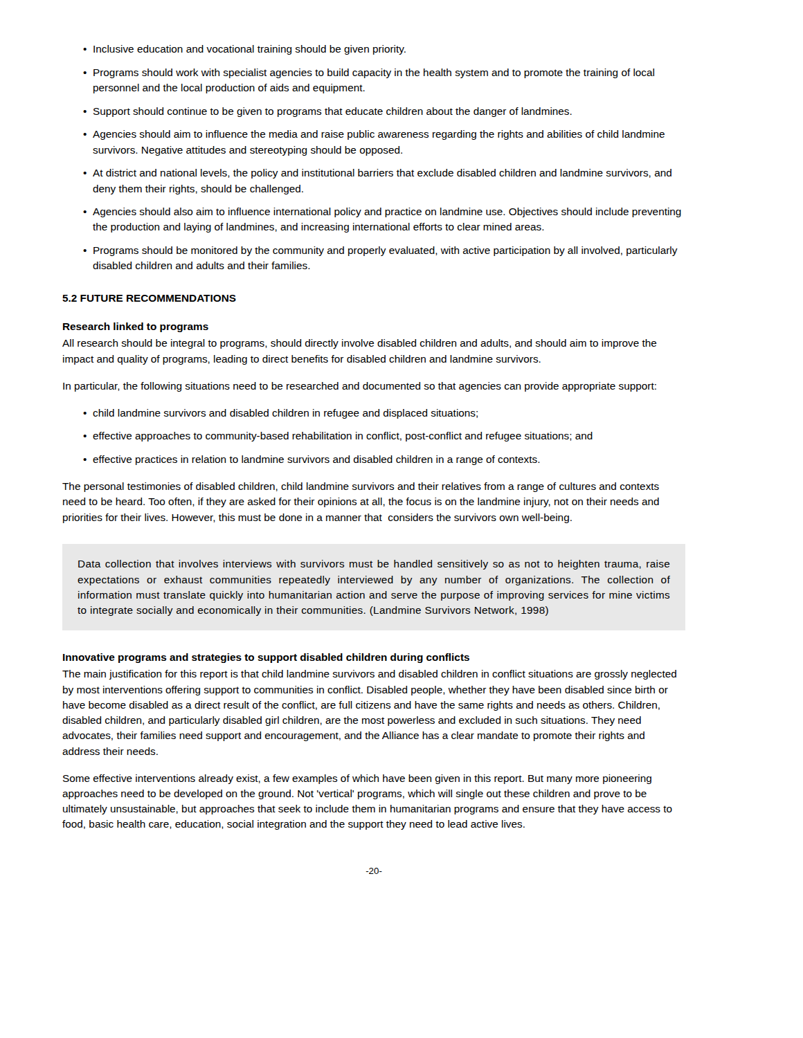Inclusive education and vocational training should be given priority.
Programs should work with specialist agencies to build capacity in the health system and to promote the training of local personnel and the local production of aids and equipment.
Support should continue to be given to programs that educate children about the danger of landmines.
Agencies should aim to influence the media and raise public awareness regarding the rights and abilities of child landmine survivors. Negative attitudes and stereotyping should be opposed.
At district and national levels, the policy and institutional barriers that exclude disabled children and landmine survivors, and deny them their rights, should be challenged.
Agencies should also aim to influence international policy and practice on landmine use. Objectives should include preventing the production and laying of landmines, and increasing international efforts to clear mined areas.
Programs should be monitored by the community and properly evaluated, with active participation by all involved, particularly disabled children and adults and their families.
5.2 FUTURE RECOMMENDATIONS
Research linked to programs
All research should be integral to programs, should directly involve disabled children and adults, and should aim to improve the impact and quality of programs, leading to direct benefits for disabled children and landmine survivors.
In particular, the following situations need to be researched and documented so that agencies can provide appropriate support:
child landmine survivors and disabled children in refugee and displaced situations;
effective approaches to community-based rehabilitation in conflict, post-conflict and refugee situations; and
effective practices in relation to landmine survivors and disabled children in a range of contexts.
The personal testimonies of disabled children, child landmine survivors and their relatives from a range of cultures and contexts need to be heard. Too often, if they are asked for their opinions at all, the focus is on the landmine injury, not on their needs and priorities for their lives. However, this must be done in a manner that considers the survivors own well-being.
Data collection that involves interviews with survivors must be handled sensitively so as not to heighten trauma, raise expectations or exhaust communities repeatedly interviewed by any number of organizations. The collection of information must translate quickly into humanitarian action and serve the purpose of improving services for mine victims to integrate socially and economically in their communities. (Landmine Survivors Network, 1998)
Innovative programs and strategies to support disabled children during conflicts
The main justification for this report is that child landmine survivors and disabled children in conflict situations are grossly neglected by most interventions offering support to communities in conflict. Disabled people, whether they have been disabled since birth or have become disabled as a direct result of the conflict, are full citizens and have the same rights and needs as others. Children, disabled children, and particularly disabled girl children, are the most powerless and excluded in such situations. They need advocates, their families need support and encouragement, and the Alliance has a clear mandate to promote their rights and address their needs.
Some effective interventions already exist, a few examples of which have been given in this report. But many more pioneering approaches need to be developed on the ground. Not 'vertical' programs, which will single out these children and prove to be ultimately unsustainable, but approaches that seek to include them in humanitarian programs and ensure that they have access to food, basic health care, education, social integration and the support they need to lead active lives.
-20-